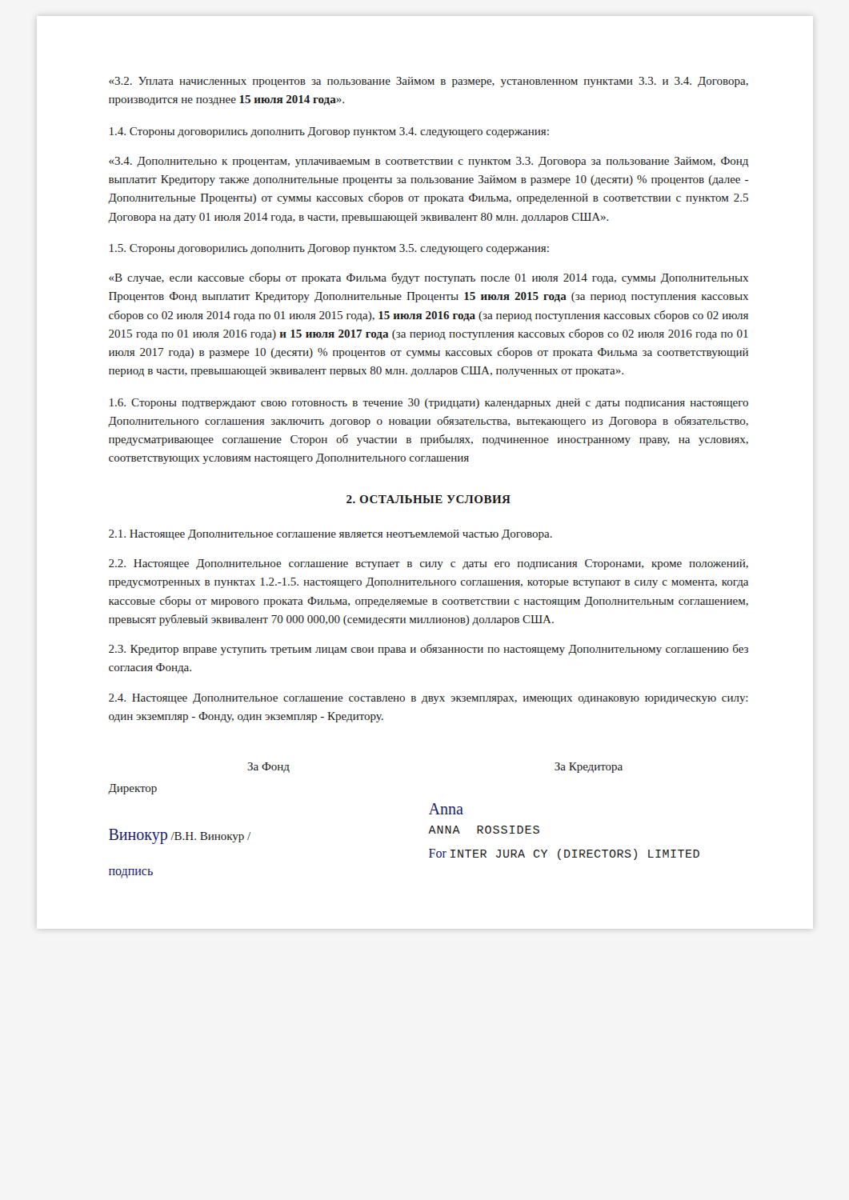«3.2. Уплата начисленных процентов за пользование Займом в размере, установленном пунктами 3.3. и 3.4. Договора, производится не позднее 15 июля 2014 года».
1.4. Стороны договорились дополнить Договор пунктом 3.4. следующего содержания:
«3.4. Дополнительно к процентам, уплачиваемым в соответствии с пунктом 3.3. Договора за пользование Займом, Фонд выплатит Кредитору также дополнительные проценты за пользование Займом в размере 10 (десяти) % процентов (далее - Дополнительные Проценты) от суммы кассовых сборов от проката Фильма, определенной в соответствии с пунктом 2.5 Договора на дату 01 июля 2014 года, в части, превышающей эквивалент 80 млн. долларов США».
1.5. Стороны договорились дополнить Договор пунктом 3.5. следующего содержания:
«В случае, если кассовые сборы от проката Фильма будут поступать после 01 июля 2014 года, суммы Дополнительных Процентов Фонд выплатит Кредитору Дополнительные Проценты 15 июля 2015 года (за период поступления кассовых сборов со 02 июля 2014 года по 01 июля 2015 года), 15 июля 2016 года (за период поступления кассовых сборов со 02 июля 2015 года по 01 июля 2016 года) и 15 июля 2017 года (за период поступления кассовых сборов со 02 июля 2016 года по 01 июля 2017 года) в размере 10 (десяти) % процентов от суммы кассовых сборов от проката Фильма за соответствующий период в части, превышающей эквивалент первых 80 млн. долларов США, полученных от проката».
1.6. Стороны подтверждают свою готовность в течение 30 (тридцати) календарных дней с даты подписания настоящего Дополнительного соглашения заключить договор о новации обязательства, вытекающего из Договора в обязательство, предусматривающее соглашение Сторон об участии в прибылях, подчиненное иностранному праву, на условиях, соответствующих условиям настоящего Дополнительного соглашения
2. ОСТАЛЬНЫЕ УСЛОВИЯ
2.1. Настоящее Дополнительное соглашение является неотъемлемой частью Договора.
2.2. Настоящее Дополнительное соглашение вступает в силу с даты его подписания Сторонами, кроме положений, предусмотренных в пунктах 1.2.-1.5. настоящего Дополнительного соглашения, которые вступают в силу с момента, когда кассовые сборы от мирового проката Фильма, определяемые в соответствии с настоящим Дополнительным соглашением, превысят рублевый эквивалент 70 000 000,00 (семидесяти миллионов) долларов США.
2.3. Кредитор вправе уступить третьим лицам свои права и обязанности по настоящему Дополнительному соглашению без согласия Фонда.
2.4. Настоящее Дополнительное соглашение составлено в двух экземплярах, имеющих одинаковую юридическую силу: один экземпляр - Фонду, один экземпляр - Кредитору.
| За Фонд Директор Винокур /В.Н. Винокур / подпись | За Кредитора Anna ANNA ROSSIDES For INTER JURA CY (DIRECTORS) LIMITED |